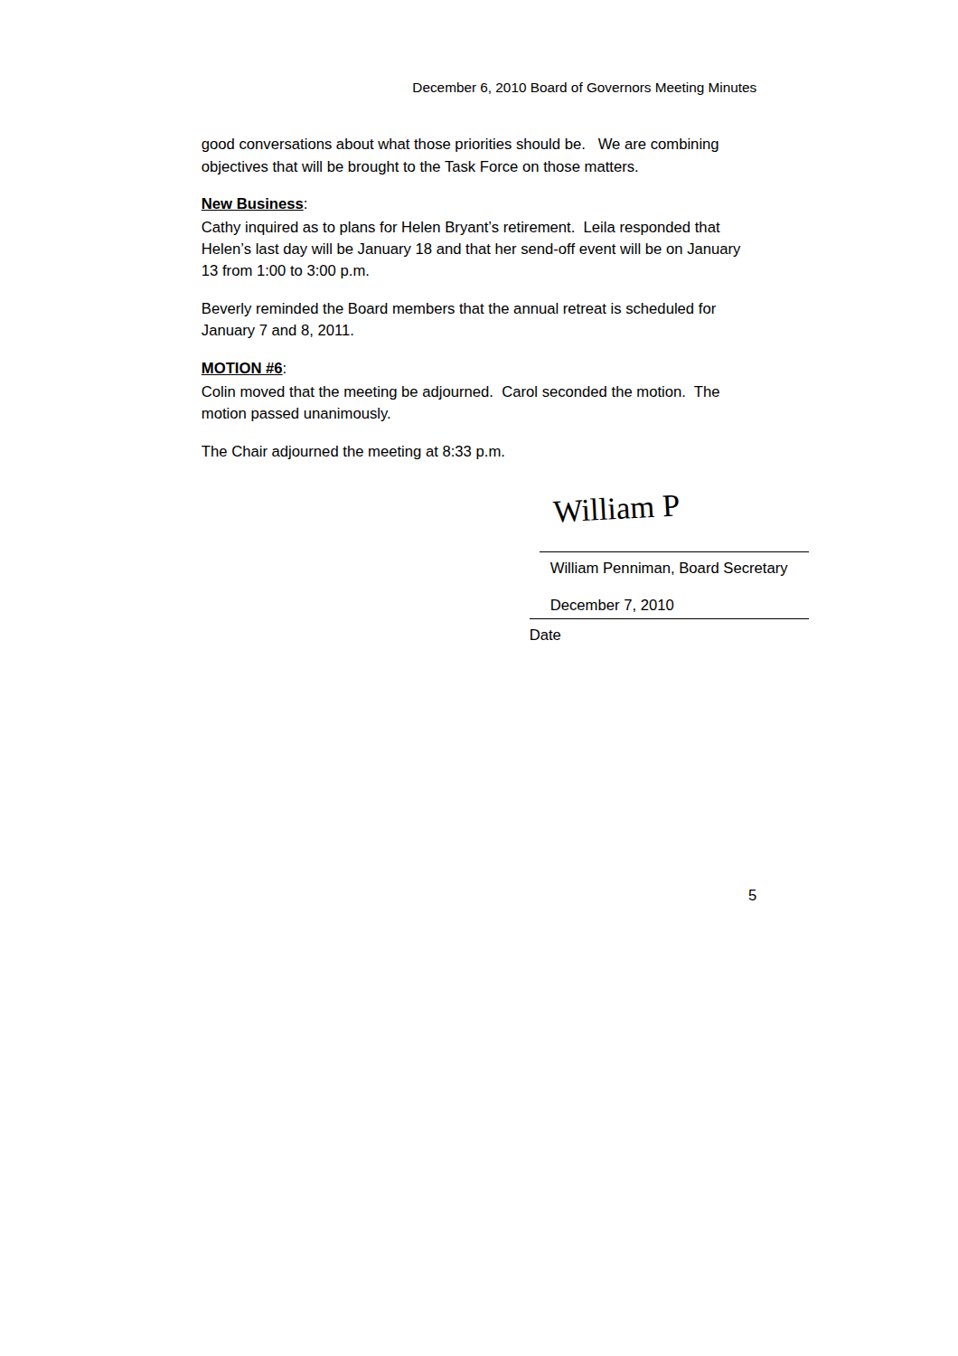December 6, 2010 Board of Governors Meeting Minutes
good conversations about what those priorities should be. We are combining objectives that will be brought to the Task Force on those matters.
New Business
:
Cathy inquired as to plans for Helen Bryant’s retirement. Leila responded that Helen’s last day will be January 18 and that her send-off event will be on January 13 from 1:00 to 3:00 p.m.
Beverly reminded the Board members that the annual retreat is scheduled for January 7 and 8, 2011.
MOTION #6
:
Colin moved that the meeting be adjourned. Carol seconded the motion. The motion passed unanimously.
The Chair adjourned the meeting at 8:33 p.m.
William P
William Penniman, Board Secretary
December 7, 2010
Date
5